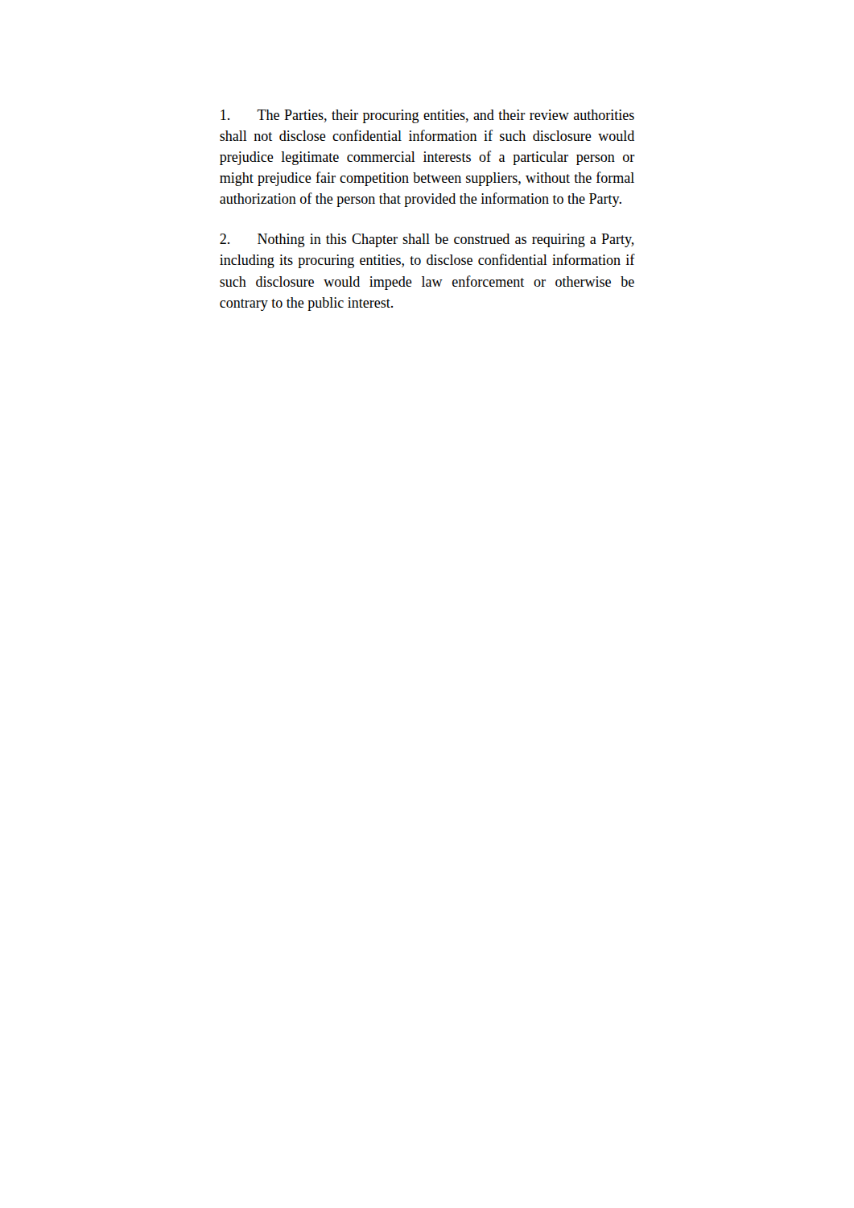1. The Parties, their procuring entities, and their review authorities shall not disclose confidential information if such disclosure would prejudice legitimate commercial interests of a particular person or might prejudice fair competition between suppliers, without the formal authorization of the person that provided the information to the Party.
2. Nothing in this Chapter shall be construed as requiring a Party, including its procuring entities, to disclose confidential information if such disclosure would impede law enforcement or otherwise be contrary to the public interest.